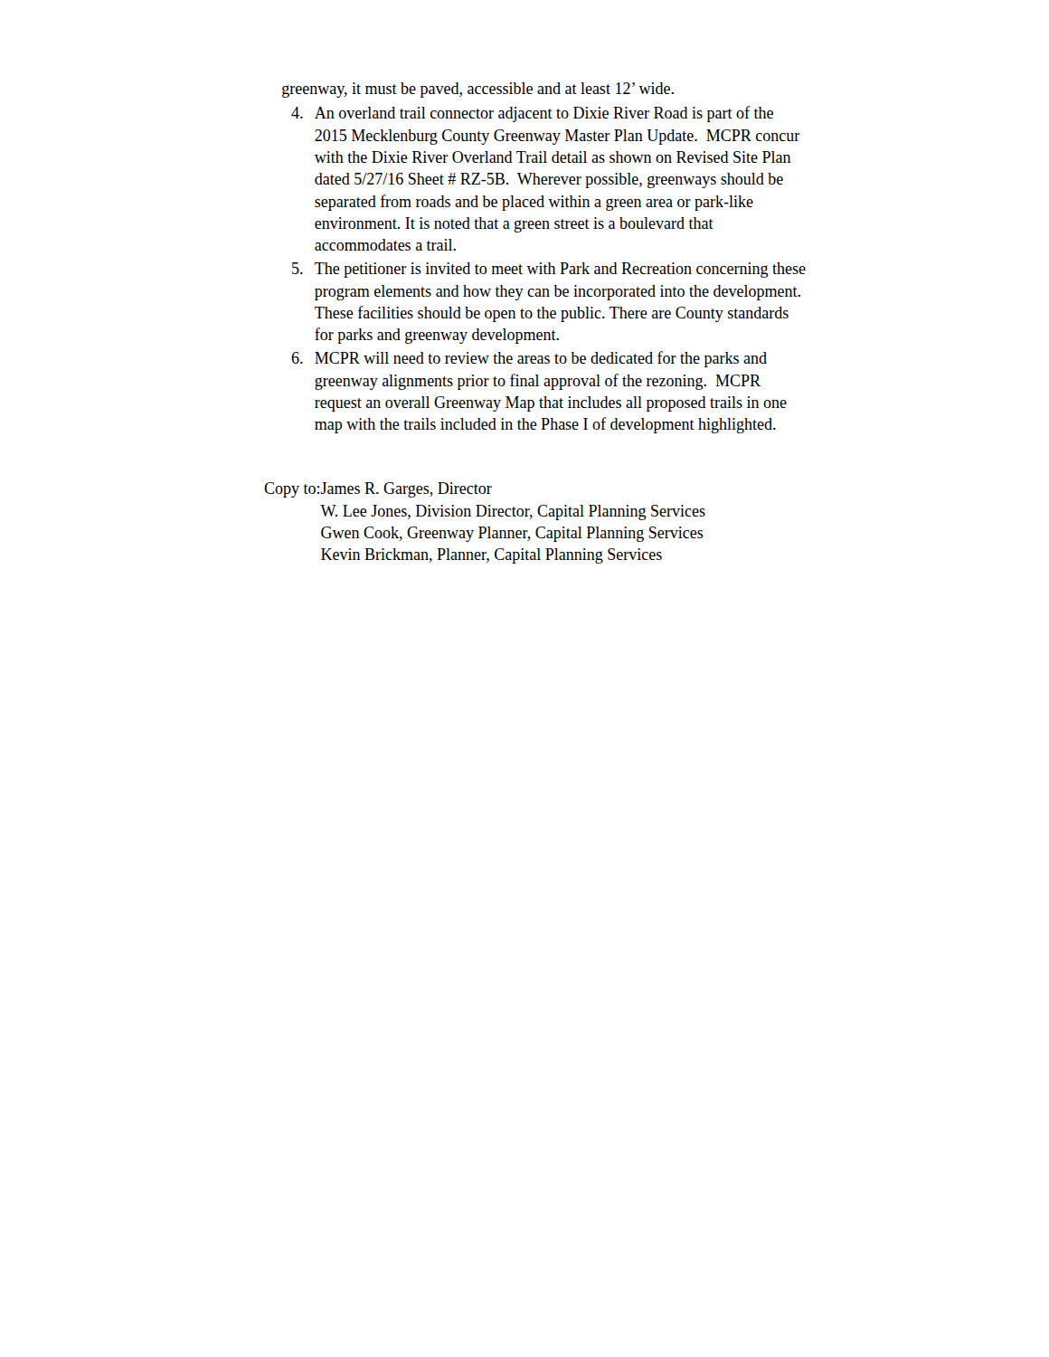greenway, it must be paved, accessible and at least 12’ wide.
An overland trail connector adjacent to Dixie River Road is part of the 2015 Mecklenburg County Greenway Master Plan Update. MCPR concur with the Dixie River Overland Trail detail as shown on Revised Site Plan dated 5/27/16 Sheet # RZ-5B. Wherever possible, greenways should be separated from roads and be placed within a green area or park-like environment. It is noted that a green street is a boulevard that accommodates a trail.
The petitioner is invited to meet with Park and Recreation concerning these program elements and how they can be incorporated into the development. These facilities should be open to the public. There are County standards for parks and greenway development.
MCPR will need to review the areas to be dedicated for the parks and greenway alignments prior to final approval of the rezoning. MCPR request an overall Greenway Map that includes all proposed trails in one map with the trails included in the Phase I of development highlighted.
| Copy to: | James R. Garges, Director W. Lee Jones, Division Director, Capital Planning Services Gwen Cook, Greenway Planner, Capital Planning Services Kevin Brickman, Planner, Capital Planning Services |